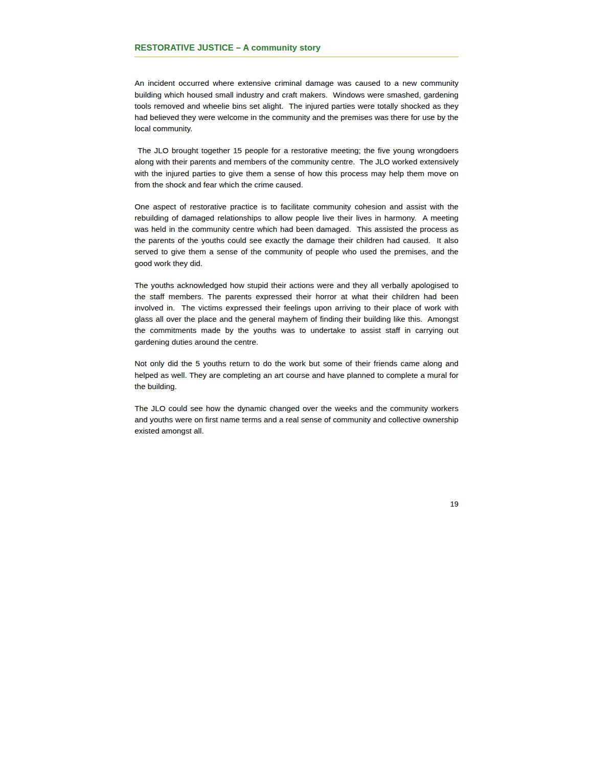RESTORATIVE JUSTICE – A community story
An incident occurred where extensive criminal damage was caused to a new community building which housed small industry and craft makers. Windows were smashed, gardening tools removed and wheelie bins set alight. The injured parties were totally shocked as they had believed they were welcome in the community and the premises was there for use by the local community.
The JLO brought together 15 people for a restorative meeting; the five young wrongdoers along with their parents and members of the community centre. The JLO worked extensively with the injured parties to give them a sense of how this process may help them move on from the shock and fear which the crime caused.
One aspect of restorative practice is to facilitate community cohesion and assist with the rebuilding of damaged relationships to allow people live their lives in harmony. A meeting was held in the community centre which had been damaged. This assisted the process as the parents of the youths could see exactly the damage their children had caused. It also served to give them a sense of the community of people who used the premises, and the good work they did.
The youths acknowledged how stupid their actions were and they all verbally apologised to the staff members. The parents expressed their horror at what their children had been involved in. The victims expressed their feelings upon arriving to their place of work with glass all over the place and the general mayhem of finding their building like this. Amongst the commitments made by the youths was to undertake to assist staff in carrying out gardening duties around the centre.
Not only did the 5 youths return to do the work but some of their friends came along and helped as well. They are completing an art course and have planned to complete a mural for the building.
The JLO could see how the dynamic changed over the weeks and the community workers and youths were on first name terms and a real sense of community and collective ownership existed amongst all.
19